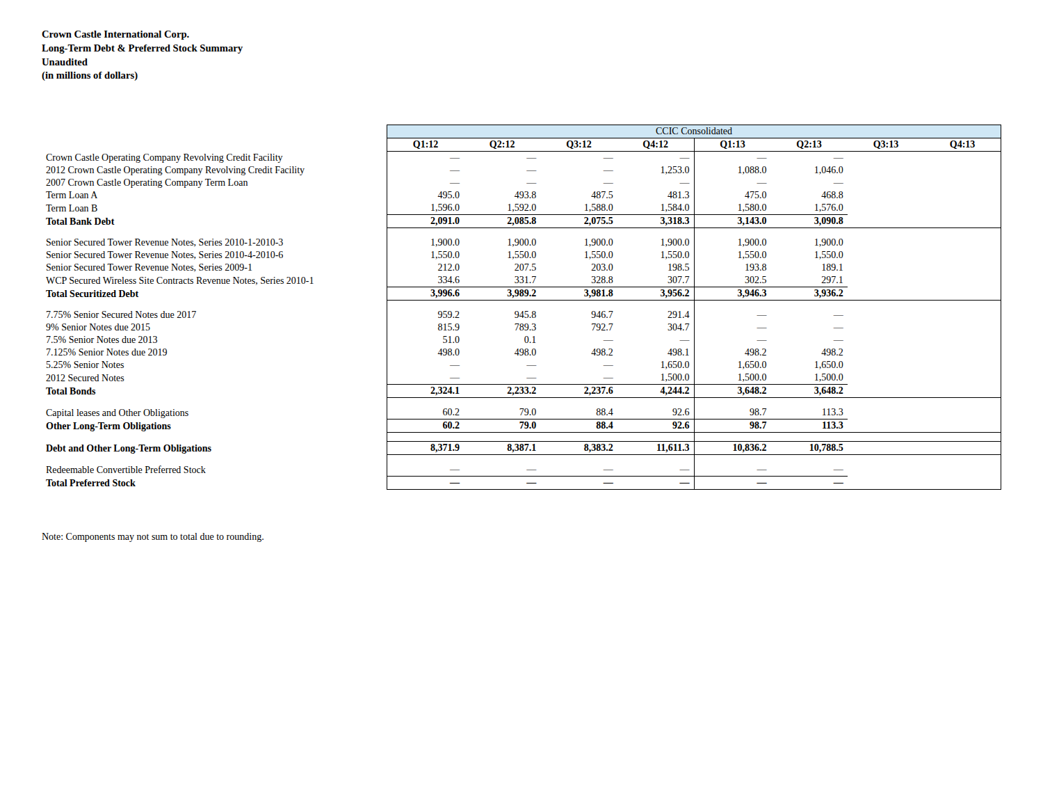Crown Castle International Corp.
Long-Term Debt & Preferred Stock Summary
Unaudited
(in millions of dollars)
| | CCIC Consolidated |
| | Q1:12 | Q2:12 | Q3:12 | Q4:12 | Q1:13 | Q2:13 | Q3:13 | Q4:13 |
| Crown Castle Operating Company Revolving Credit Facility | — | — | — | — | — | — | | |
| 2012 Crown Castle Operating Company Revolving Credit Facility | — | — | — | 1,253.0 | 1,088.0 | 1,046.0 | | |
| 2007 Crown Castle Operating Company Term Loan | — | — | — | — | — | — | | |
| Term Loan A | 495.0 | 493.8 | 487.5 | 481.3 | 475.0 | 468.8 | | |
| Term Loan B | 1,596.0 | 1,592.0 | 1,588.0 | 1,584.0 | 1,580.0 | 1,576.0 | | |
| Total Bank Debt | 2,091.0 | 2,085.8 | 2,075.5 | 3,318.3 | 3,143.0 | 3,090.8 | | |
| Senior Secured Tower Revenue Notes, Series 2010-1-2010-3 | 1,900.0 | 1,900.0 | 1,900.0 | 1,900.0 | 1,900.0 | 1,900.0 | | |
| Senior Secured Tower Revenue Notes, Series 2010-4-2010-6 | 1,550.0 | 1,550.0 | 1,550.0 | 1,550.0 | 1,550.0 | 1,550.0 | | |
| Senior Secured Tower Revenue Notes, Series 2009-1 | 212.0 | 207.5 | 203.0 | 198.5 | 193.8 | 189.1 | | |
| WCP Secured Wireless Site Contracts Revenue Notes, Series 2010-1 | 334.6 | 331.7 | 328.8 | 307.7 | 302.5 | 297.1 | | |
| Total Securitized Debt | 3,996.6 | 3,989.2 | 3,981.8 | 3,956.2 | 3,946.3 | 3,936.2 | | |
| 7.75% Senior Secured Notes due 2017 | 959.2 | 945.8 | 946.7 | 291.4 | — | — | | |
| 9% Senior Notes due 2015 | 815.9 | 789.3 | 792.7 | 304.7 | — | — | | |
| 7.5% Senior Notes due 2013 | 51.0 | 0.1 | — | — | — | — | | |
| 7.125% Senior Notes due 2019 | 498.0 | 498.0 | 498.2 | 498.1 | 498.2 | 498.2 | | |
| 5.25% Senior Notes | — | — | — | 1,650.0 | 1,650.0 | 1,650.0 | | |
| 2012 Secured Notes | — | — | — | 1,500.0 | 1,500.0 | 1,500.0 | | |
| Total Bonds | 2,324.1 | 2,233.2 | 2,237.6 | 4,244.2 | 3,648.2 | 3,648.2 | | |
| Capital leases and Other Obligations | 60.2 | 79.0 | 88.4 | 92.6 | 98.7 | 113.3 | | |
| Other Long-Term Obligations | 60.2 | 79.0 | 88.4 | 92.6 | 98.7 | 113.3 | | |
| Debt and Other Long-Term Obligations | 8,371.9 | 8,387.1 | 8,383.2 | 11,611.3 | 10,836.2 | 10,788.5 | | |
| Redeemable Convertible Preferred Stock | — | — | — | — | — | — | | |
| Total Preferred Stock | — | — | — | — | — | — | | |
Note: Components may not sum to total due to rounding.